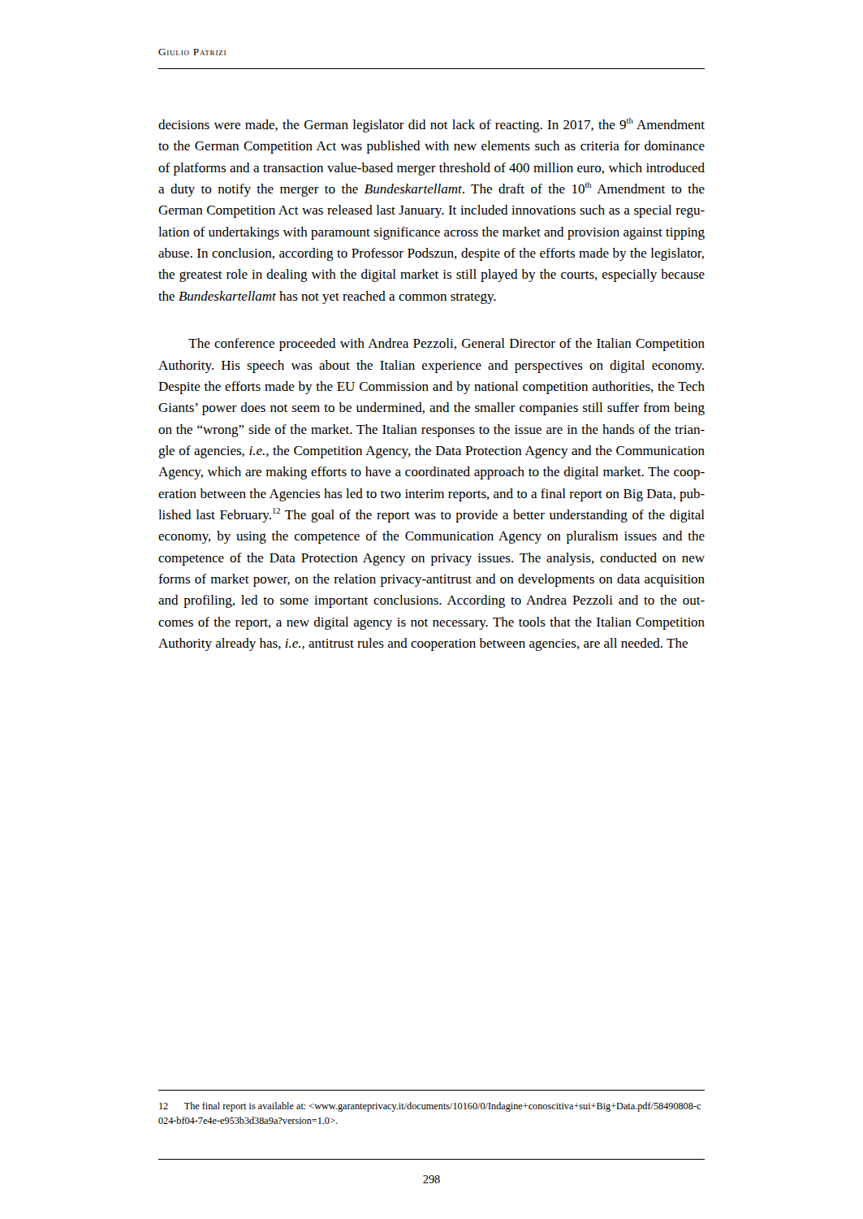Giulio Patrizi
decisions were made, the German legislator did not lack of reacting. In 2017, the 9th Amendment to the German Competition Act was published with new elements such as criteria for dominance of platforms and a transaction value-based merger threshold of 400 million euro, which introduced a duty to notify the merger to the Bundeskartellamt. The draft of the 10th Amendment to the German Competition Act was released last January. It included innovations such as a special regulation of undertakings with paramount significance across the market and provision against tipping abuse. In conclusion, according to Professor Podszun, despite of the efforts made by the legislator, the greatest role in dealing with the digital market is still played by the courts, especially because the Bundeskartellamt has not yet reached a common strategy.
The conference proceeded with Andrea Pezzoli, General Director of the Italian Competition Authority. His speech was about the Italian experience and perspectives on digital economy. Despite the efforts made by the EU Commission and by national competition authorities, the Tech Giants’ power does not seem to be undermined, and the smaller companies still suffer from being on the “wrong” side of the market. The Italian responses to the issue are in the hands of the triangle of agencies, i.e., the Competition Agency, the Data Protection Agency and the Communication Agency, which are making efforts to have a coordinated approach to the digital market. The cooperation between the Agencies has led to two interim reports, and to a final report on Big Data, published last February.12 The goal of the report was to provide a better understanding of the digital economy, by using the competence of the Communication Agency on pluralism issues and the competence of the Data Protection Agency on privacy issues. The analysis, conducted on new forms of market power, on the relation privacy-antitrust and on developments on data acquisition and profiling, led to some important conclusions. According to Andrea Pezzoli and to the outcomes of the report, a new digital agency is not necessary. The tools that the Italian Competition Authority already has, i.e., antitrust rules and cooperation between agencies, are all needed. The
12 The final report is available at: <www.garanteprivacy.it/documents/10160/0/Indagine+conoscitiva+sui+Big+Data.pdf/58490808-c024-bf04-7e4e-e953b3d38a9a?version=1.0>.
298